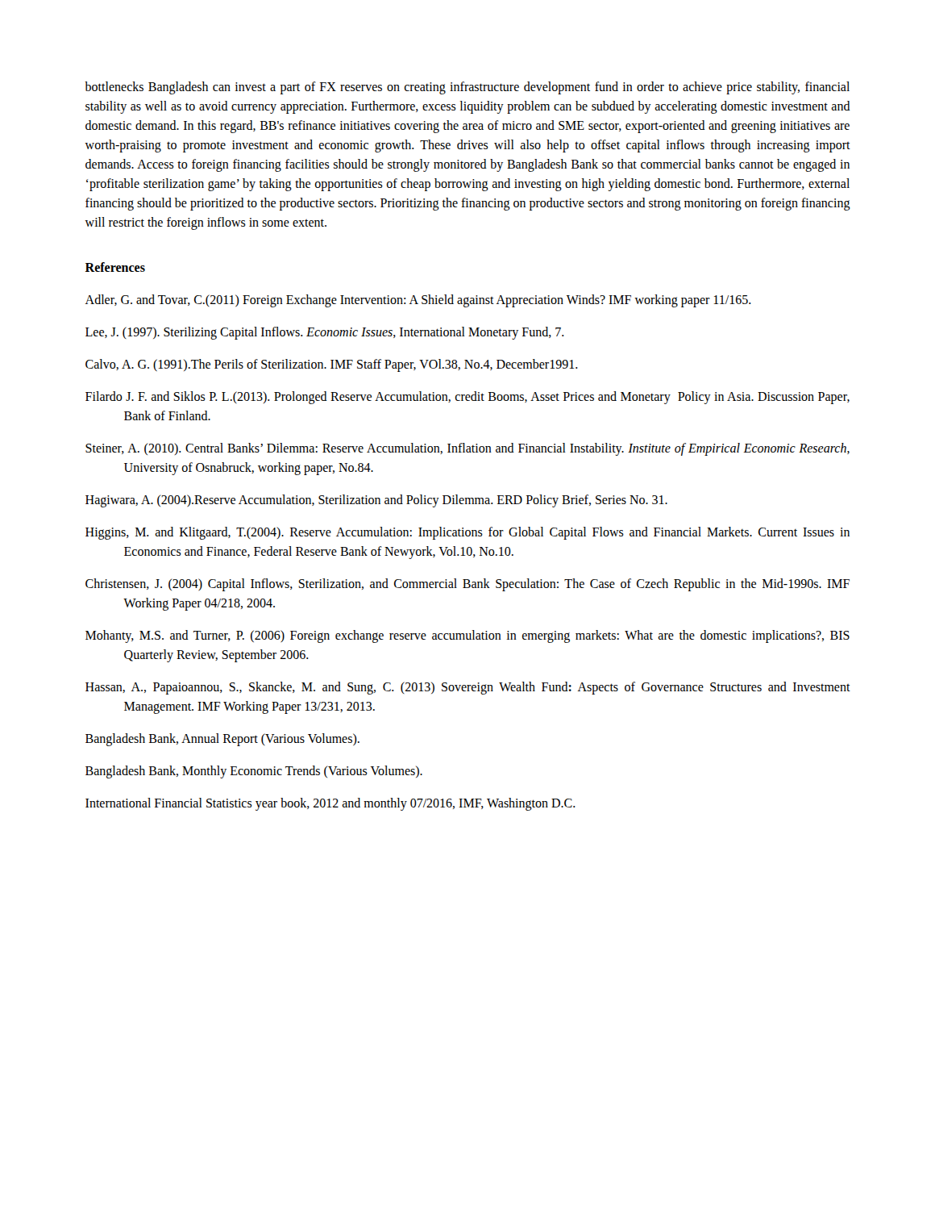bottlenecks Bangladesh can invest a part of FX reserves on creating infrastructure development fund in order to achieve price stability, financial stability as well as to avoid currency appreciation. Furthermore, excess liquidity problem can be subdued by accelerating domestic investment and domestic demand. In this regard, BB's refinance initiatives covering the area of micro and SME sector, export-oriented and greening initiatives are worth-praising to promote investment and economic growth. These drives will also help to offset capital inflows through increasing import demands. Access to foreign financing facilities should be strongly monitored by Bangladesh Bank so that commercial banks cannot be engaged in ‘profitable sterilization game’ by taking the opportunities of cheap borrowing and investing on high yielding domestic bond. Furthermore, external financing should be prioritized to the productive sectors. Prioritizing the financing on productive sectors and strong monitoring on foreign financing will restrict the foreign inflows in some extent.
References
Adler, G. and Tovar, C.(2011) Foreign Exchange Intervention: A Shield against Appreciation Winds? IMF working paper 11/165.
Lee, J. (1997). Sterilizing Capital Inflows. Economic Issues, International Monetary Fund, 7.
Calvo, A. G. (1991).The Perils of Sterilization. IMF Staff Paper, VOl.38, No.4, December1991.
Filardo J. F. and Siklos P. L.(2013). Prolonged Reserve Accumulation, credit Booms, Asset Prices and Monetary Policy in Asia. Discussion Paper, Bank of Finland.
Steiner, A. (2010). Central Banks’ Dilemma: Reserve Accumulation, Inflation and Financial Instability. Institute of Empirical Economic Research, University of Osnabruck, working paper, No.84.
Hagiwara, A. (2004).Reserve Accumulation, Sterilization and Policy Dilemma. ERD Policy Brief, Series No. 31.
Higgins, M. and Klitgaard, T.(2004). Reserve Accumulation: Implications for Global Capital Flows and Financial Markets. Current Issues in Economics and Finance, Federal Reserve Bank of Newyork, Vol.10, No.10.
Christensen, J. (2004) Capital Inflows, Sterilization, and Commercial Bank Speculation: The Case of Czech Republic in the Mid-1990s. IMF Working Paper 04/218, 2004.
Mohanty, M.S. and Turner, P. (2006) Foreign exchange reserve accumulation in emerging markets: What are the domestic implications?, BIS Quarterly Review, September 2006.
Hassan, A., Papaioannou, S., Skancke, M. and Sung, C. (2013) Sovereign Wealth Fund: Aspects of Governance Structures and Investment Management. IMF Working Paper 13/231, 2013.
Bangladesh Bank, Annual Report (Various Volumes).
Bangladesh Bank, Monthly Economic Trends (Various Volumes).
International Financial Statistics year book, 2012 and monthly 07/2016, IMF, Washington D.C.